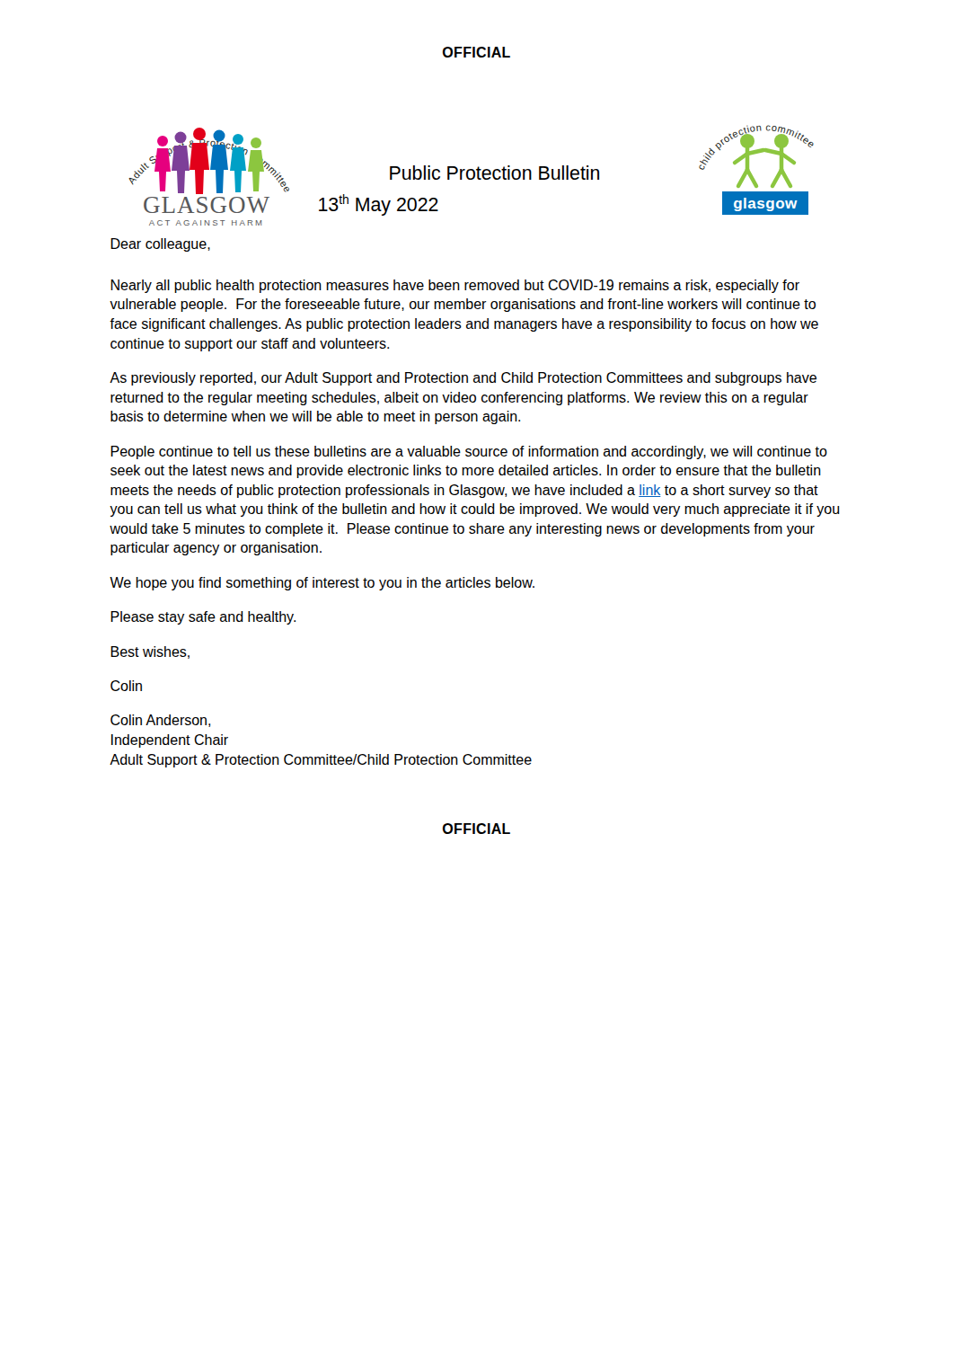OFFICIAL
Glasgow Adult Support & Protection Committee — Act Against Harm Adult Support & Protection Committee GLASGOW ACT AGAINST HARM
Public Protection Bulletin
13th May 2022
Glasgow Child Protection Committee child protection committee glasgow
Dear colleague,
Nearly all public health protection measures have been removed but COVID-19 remains a risk, especially for vulnerable people. For the foreseeable future, our member organisations and front-line workers will continue to face significant challenges. As public protection leaders and managers have a responsibility to focus on how we continue to support our staff and volunteers.
As previously reported, our Adult Support and Protection and Child Protection Committees and subgroups have returned to the regular meeting schedules, albeit on video conferencing platforms. We review this on a regular basis to determine when we will be able to meet in person again.
People continue to tell us these bulletins are a valuable source of information and accordingly, we will continue to seek out the latest news and provide electronic links to more detailed articles. In order to ensure that the bulletin meets the needs of public protection professionals in Glasgow, we have included a link to a short survey so that you can tell us what you think of the bulletin and how it could be improved. We would very much appreciate it if you would take 5 minutes to complete it. Please continue to share any interesting news or developments from your particular agency or organisation.
We hope you find something of interest to you in the articles below.
Please stay safe and healthy.
Best wishes,
Colin
Colin Anderson,
Independent Chair
Adult Support & Protection Committee/Child Protection Committee
OFFICIAL